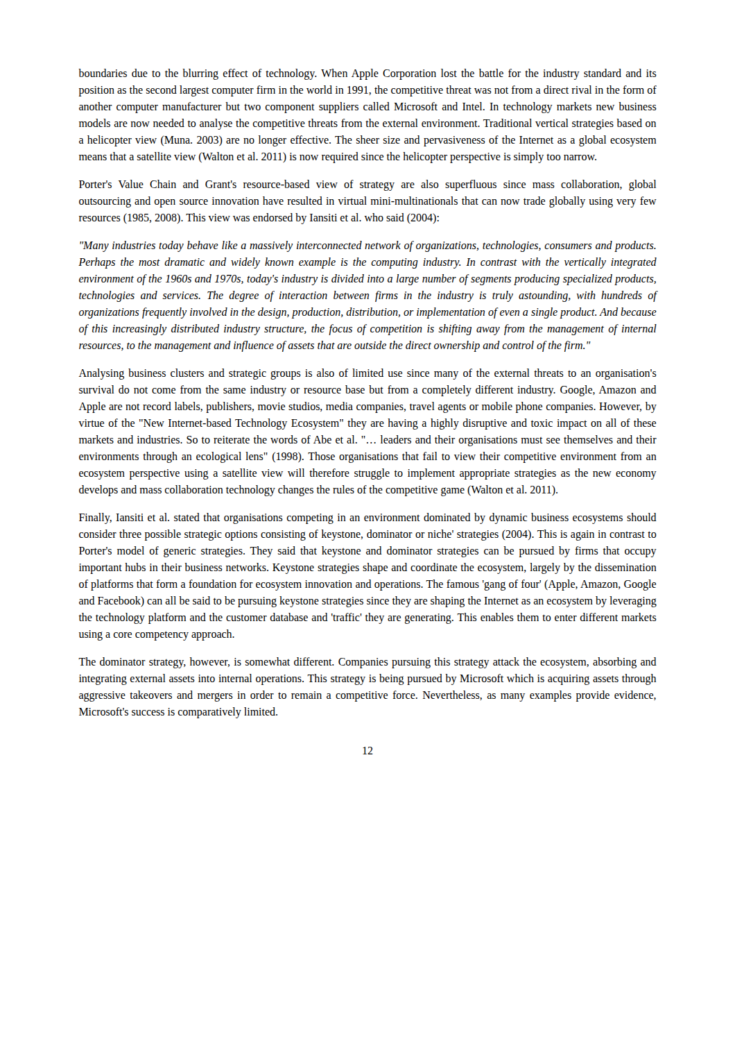boundaries due to the blurring effect of technology. When Apple Corporation lost the battle for the industry standard and its position as the second largest computer firm in the world in 1991, the competitive threat was not from a direct rival in the form of another computer manufacturer but two component suppliers called Microsoft and Intel. In technology markets new business models are now needed to analyse the competitive threats from the external environment. Traditional vertical strategies based on a helicopter view (Muna. 2003) are no longer effective. The sheer size and pervasiveness of the Internet as a global ecosystem means that a satellite view (Walton et al. 2011) is now required since the helicopter perspective is simply too narrow.
Porter's Value Chain and Grant's resource-based view of strategy are also superfluous since mass collaboration, global outsourcing and open source innovation have resulted in virtual mini-multinationals that can now trade globally using very few resources (1985, 2008). This view was endorsed by Iansiti et al. who said (2004):
"Many industries today behave like a massively interconnected network of organizations, technologies, consumers and products. Perhaps the most dramatic and widely known example is the computing industry. In contrast with the vertically integrated environment of the 1960s and 1970s, today's industry is divided into a large number of segments producing specialized products, technologies and services. The degree of interaction between firms in the industry is truly astounding, with hundreds of organizations frequently involved in the design, production, distribution, or implementation of even a single product. And because of this increasingly distributed industry structure, the focus of competition is shifting away from the management of internal resources, to the management and influence of assets that are outside the direct ownership and control of the firm."
Analysing business clusters and strategic groups is also of limited use since many of the external threats to an organisation's survival do not come from the same industry or resource base but from a completely different industry. Google, Amazon and Apple are not record labels, publishers, movie studios, media companies, travel agents or mobile phone companies. However, by virtue of the "New Internet-based Technology Ecosystem" they are having a highly disruptive and toxic impact on all of these markets and industries. So to reiterate the words of Abe et al. "… leaders and their organisations must see themselves and their environments through an ecological lens" (1998). Those organisations that fail to view their competitive environment from an ecosystem perspective using a satellite view will therefore struggle to implement appropriate strategies as the new economy develops and mass collaboration technology changes the rules of the competitive game (Walton et al. 2011).
Finally, Iansiti et al. stated that organisations competing in an environment dominated by dynamic business ecosystems should consider three possible strategic options consisting of keystone, dominator or niche' strategies (2004). This is again in contrast to Porter's model of generic strategies. They said that keystone and dominator strategies can be pursued by firms that occupy important hubs in their business networks. Keystone strategies shape and coordinate the ecosystem, largely by the dissemination of platforms that form a foundation for ecosystem innovation and operations. The famous 'gang of four' (Apple, Amazon, Google and Facebook) can all be said to be pursuing keystone strategies since they are shaping the Internet as an ecosystem by leveraging the technology platform and the customer database and 'traffic' they are generating. This enables them to enter different markets using a core competency approach.
The dominator strategy, however, is somewhat different. Companies pursuing this strategy attack the ecosystem, absorbing and integrating external assets into internal operations. This strategy is being pursued by Microsoft which is acquiring assets through aggressive takeovers and mergers in order to remain a competitive force. Nevertheless, as many examples provide evidence, Microsoft's success is comparatively limited.
12